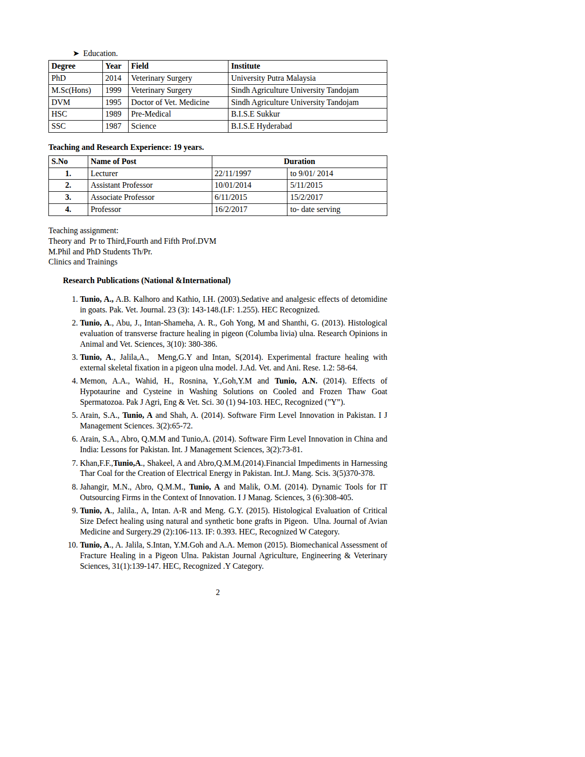Education.
| Degree | Year | Field | Institute |
| --- | --- | --- | --- |
| PhD | 2014 | Veterinary Surgery | University Putra Malaysia |
| M.Sc(Hons) | 1999 | Veterinary Surgery | Sindh Agriculture University Tandojam |
| DVM | 1995 | Doctor of Vet. Medicine | Sindh Agriculture University Tandojam |
| HSC | 1989 | Pre-Medical | B.I.S.E Sukkur |
| SSC | 1987 | Science | B.I.S.E Hyderabad |
Teaching and Research Experience: 19 years.
| S.No | Name of Post | Duration |
| --- | --- | --- |
| 1. | Lecturer | 22/11/1997 | to 9/01/ 2014 |
| 2. | Assistant Professor | 10/01/2014 | 5/11/2015 |
| 3. | Associate Professor | 6/11/2015 | 15/2/2017 |
| 4. | Professor | 16/2/2017 | to- date serving |
Teaching assignment:
Theory and Pr to Third,Fourth and Fifth Prof.DVM
M.Phil and PhD Students Th/Pr.
Clinics and Trainings
Research Publications (National &International)
Tunio, A., A.B. Kalhoro and Kathio, I.H. (2003).Sedative and analgesic effects of detomidine in goats. Pak. Vet. Journal. 23 (3): 143-148.(I.F: 1.255). HEC Recognized.
Tunio, A., Abu, J., Intan-Shameha, A. R., Goh Yong, M and Shanthi, G. (2013). Histological evaluation of transverse fracture healing in pigeon (Columba livia) ulna. Research Opinions in Animal and Vet. Sciences, 3(10): 380-386.
Tunio, A., Jalila,A., Meng,G.Y and Intan, S(2014). Experimental fracture healing with external skeletal fixation in a pigeon ulna model. J.Ad. Vet. and Ani. Rese. 1.2: 58-64.
Memon, A.A., Wahid, H., Rosnina, Y.,Goh,Y.M and Tunio, A.N. (2014). Effects of Hypotaurine and Cysteine in Washing Solutions on Cooled and Frozen Thaw Goat Spermatozoa. Pak J Agri, Eng & Vet. Sci. 30 (1) 94-103. HEC, Recognized (”Y”).
Arain, S.A., Tunio, A and Shah, A. (2014). Software Firm Level Innovation in Pakistan. I J Management Sciences. 3(2):65-72.
Arain, S.A., Abro, Q.M.M and Tunio,A. (2014). Software Firm Level Innovation in China and India: Lessons for Pakistan. Int. J Management Sciences, 3(2):73-81.
Khan,F.F.,Tunio,A., Shakeel, A and Abro,Q.M.M.(2014).Financial Impediments in Harnessing Thar Coal for the Creation of Electrical Energy in Pakistan. Int.J. Mang. Scis. 3(5)370-378.
Jahangir, M.N., Abro, Q.M.M., Tunio, A and Malik, O.M. (2014). Dynamic Tools for IT Outsourcing Firms in the Context of Innovation. I J Manag. Sciences, 3 (6):308-405.
Tunio, A., Jalila., A, Intan. A-R and Meng. G.Y. (2015). Histological Evaluation of Critical Size Defect healing using natural and synthetic bone grafts in Pigeon. Ulna. Journal of Avian Medicine and Surgery.29 (2):106-113. IF: 0.393. HEC, Recognized W Category.
Tunio, A., A. Jalila, S.Intan, Y.M.Goh and A.A. Memon (2015). Biomechanical Assessment of Fracture Healing in a Pigeon Ulna. Pakistan Journal Agriculture, Engineering & Veterinary Sciences, 31(1):139-147. HEC, Recognized .Y Category.
2